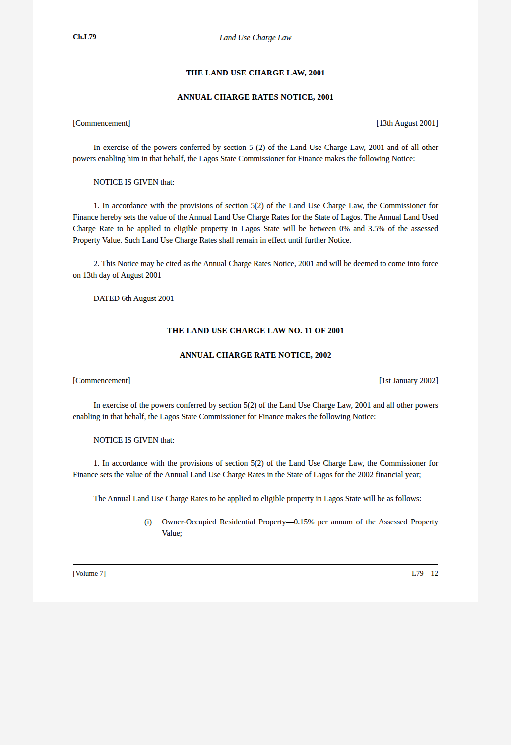Ch.L79
Land Use Charge Law
THE LAND USE CHARGE LAW, 2001
ANNUAL CHARGE RATES NOTICE, 2001
[Commencement] [13th August 2001]
In exercise of the powers conferred by section 5 (2) of the Land Use Charge Law, 2001 and of all other powers enabling him in that behalf, the Lagos State Commissioner for Finance makes the following Notice:
NOTICE IS GIVEN that:
1. In accordance with the provisions of section 5(2) of the Land Use Charge Law, the Commissioner for Finance hereby sets the value of the Annual Land Use Charge Rates for the State of Lagos. The Annual Land Used Charge Rate to be applied to eligible property in Lagos State will be between 0% and 3.5% of the assessed Property Value. Such Land Use Charge Rates shall remain in effect until further Notice.
2. This Notice may be cited as the Annual Charge Rates Notice, 2001 and will be deemed to come into force on 13th day of August 2001
DATED 6th August 2001
THE LAND USE CHARGE LAW NO. 11 OF 2001
ANNUAL CHARGE RATE NOTICE, 2002
[Commencement] [1st January 2002]
In exercise of the powers conferred by section 5(2) of the Land Use Charge Law, 2001 and all other powers enabling in that behalf, the Lagos State Commissioner for Finance makes the following Notice:
NOTICE IS GIVEN that:
1. In accordance with the provisions of section 5(2) of the Land Use Charge Law, the Commissioner for Finance sets the value of the Annual Land Use Charge Rates in the State of Lagos for the 2002 financial year;
The Annual Land Use Charge Rates to be applied to eligible property in Lagos State will be as follows:
(i) Owner-Occupied Residential Property—0.15% per annum of the Assessed Property Value;
[Volume 7] L79 – 12